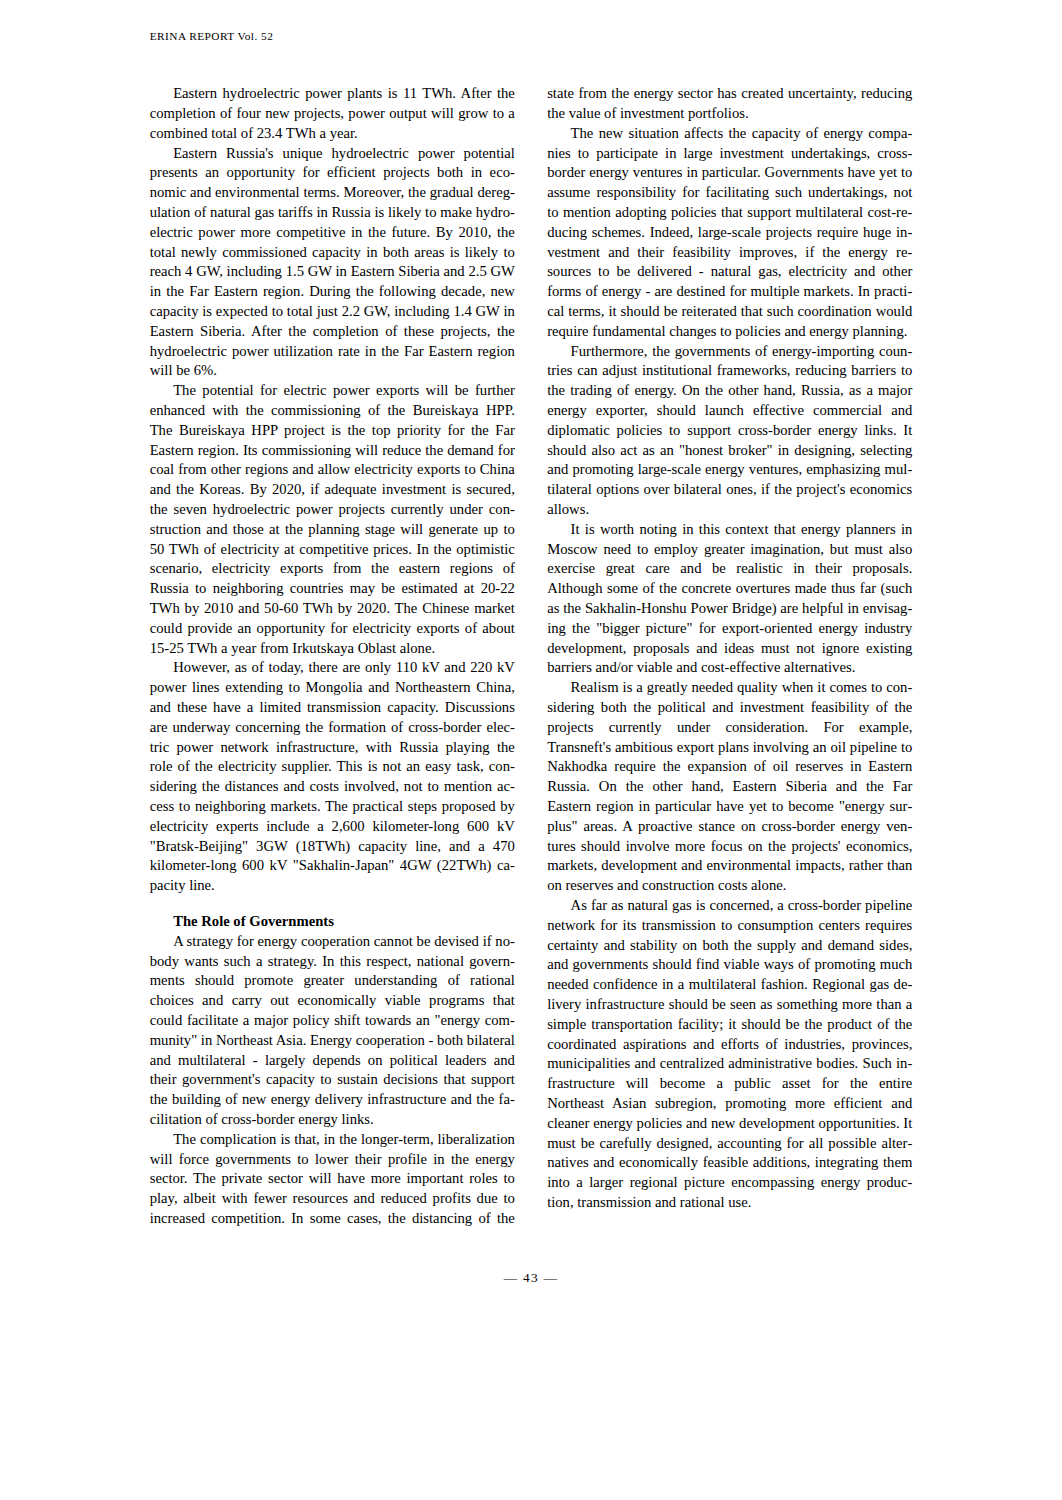ERINA REPORT Vol. 52
Eastern hydroelectric power plants is 11 TWh. After the completion of four new projects, power output will grow to a combined total of 23.4 TWh a year.
Eastern Russia's unique hydroelectric power potential presents an opportunity for efficient projects both in economic and environmental terms. Moreover, the gradual deregulation of natural gas tariffs in Russia is likely to make hydroelectric power more competitive in the future. By 2010, the total newly commissioned capacity in both areas is likely to reach 4 GW, including 1.5 GW in Eastern Siberia and 2.5 GW in the Far Eastern region. During the following decade, new capacity is expected to total just 2.2 GW, including 1.4 GW in Eastern Siberia. After the completion of these projects, the hydroelectric power utilization rate in the Far Eastern region will be 6%.
The potential for electric power exports will be further enhanced with the commissioning of the Bureiskaya HPP. The Bureiskaya HPP project is the top priority for the Far Eastern region. Its commissioning will reduce the demand for coal from other regions and allow electricity exports to China and the Koreas. By 2020, if adequate investment is secured, the seven hydroelectric power projects currently under construction and those at the planning stage will generate up to 50 TWh of electricity at competitive prices. In the optimistic scenario, electricity exports from the eastern regions of Russia to neighboring countries may be estimated at 20-22 TWh by 2010 and 50-60 TWh by 2020. The Chinese market could provide an opportunity for electricity exports of about 15-25 TWh a year from Irkutskaya Oblast alone.
However, as of today, there are only 110 kV and 220 kV power lines extending to Mongolia and Northeastern China, and these have a limited transmission capacity. Discussions are underway concerning the formation of cross-border electric power network infrastructure, with Russia playing the role of the electricity supplier. This is not an easy task, considering the distances and costs involved, not to mention access to neighboring markets. The practical steps proposed by electricity experts include a 2,600 kilometer-long 600 kV "Bratsk-Beijing" 3GW (18TWh) capacity line, and a 470 kilometer-long 600 kV "Sakhalin-Japan" 4GW (22TWh) capacity line.
The Role of Governments
A strategy for energy cooperation cannot be devised if nobody wants such a strategy. In this respect, national governments should promote greater understanding of rational choices and carry out economically viable programs that could facilitate a major policy shift towards an "energy community" in Northeast Asia. Energy cooperation - both bilateral and multilateral - largely depends on political leaders and their government's capacity to sustain decisions that support the building of new energy delivery infrastructure and the facilitation of cross-border energy links.
The complication is that, in the longer-term, liberalization will force governments to lower their profile in the energy sector. The private sector will have more important roles to play, albeit with fewer resources and reduced profits due to increased competition. In some cases, the distancing of the state from the energy sector has created uncertainty, reducing the value of investment portfolios.
The new situation affects the capacity of energy companies to participate in large investment undertakings, cross-border energy ventures in particular. Governments have yet to assume responsibility for facilitating such undertakings, not to mention adopting policies that support multilateral cost-reducing schemes. Indeed, large-scale projects require huge investment and their feasibility improves, if the energy resources to be delivered - natural gas, electricity and other forms of energy - are destined for multiple markets. In practical terms, it should be reiterated that such coordination would require fundamental changes to policies and energy planning.
Furthermore, the governments of energy-importing countries can adjust institutional frameworks, reducing barriers to the trading of energy. On the other hand, Russia, as a major energy exporter, should launch effective commercial and diplomatic policies to support cross-border energy links. It should also act as an "honest broker" in designing, selecting and promoting large-scale energy ventures, emphasizing multilateral options over bilateral ones, if the project's economics allows.
It is worth noting in this context that energy planners in Moscow need to employ greater imagination, but must also exercise great care and be realistic in their proposals. Although some of the concrete overtures made thus far (such as the Sakhalin-Honshu Power Bridge) are helpful in envisaging the "bigger picture" for export-oriented energy industry development, proposals and ideas must not ignore existing barriers and/or viable and cost-effective alternatives.
Realism is a greatly needed quality when it comes to considering both the political and investment feasibility of the projects currently under consideration. For example, Transneft's ambitious export plans involving an oil pipeline to Nakhodka require the expansion of oil reserves in Eastern Russia. On the other hand, Eastern Siberia and the Far Eastern region in particular have yet to become "energy surplus" areas. A proactive stance on cross-border energy ventures should involve more focus on the projects' economics, markets, development and environmental impacts, rather than on reserves and construction costs alone.
As far as natural gas is concerned, a cross-border pipeline network for its transmission to consumption centers requires certainty and stability on both the supply and demand sides, and governments should find viable ways of promoting much needed confidence in a multilateral fashion. Regional gas delivery infrastructure should be seen as something more than a simple transportation facility; it should be the product of the coordinated aspirations and efforts of industries, provinces, municipalities and centralized administrative bodies. Such infrastructure will become a public asset for the entire Northeast Asian subregion, promoting more efficient and cleaner energy policies and new development opportunities. It must be carefully designed, accounting for all possible alternatives and economically feasible additions, integrating them into a larger regional picture encompassing energy production, transmission and rational use.
— 43 —